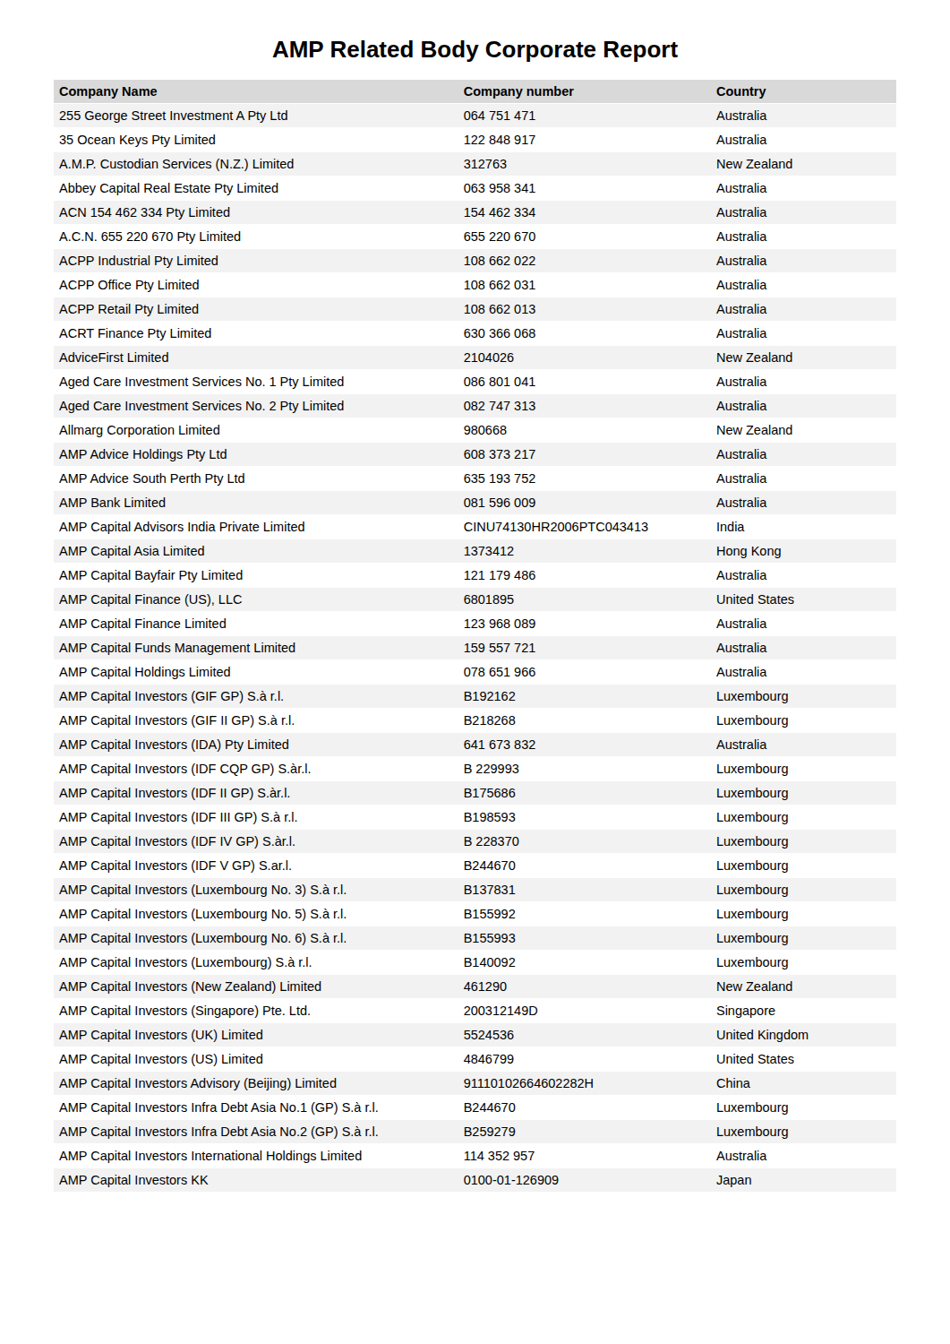AMP Related Body Corporate Report
| Company Name | Company number | Country |
| --- | --- | --- |
| 255 George Street Investment A Pty Ltd | 064 751 471 | Australia |
| 35 Ocean Keys Pty Limited | 122 848 917 | Australia |
| A.M.P. Custodian Services (N.Z.) Limited | 312763 | New Zealand |
| Abbey Capital Real Estate Pty Limited | 063 958 341 | Australia |
| ACN 154 462 334 Pty Limited | 154 462 334 | Australia |
| A.C.N. 655 220 670 Pty Limited | 655 220 670 | Australia |
| ACPP Industrial Pty Limited | 108 662 022 | Australia |
| ACPP Office Pty Limited | 108 662 031 | Australia |
| ACPP Retail Pty Limited | 108 662 013 | Australia |
| ACRT Finance Pty Limited | 630 366 068 | Australia |
| AdviceFirst Limited | 2104026 | New Zealand |
| Aged Care Investment Services No. 1 Pty Limited | 086 801 041 | Australia |
| Aged Care Investment Services No. 2 Pty Limited | 082 747 313 | Australia |
| Allmarg Corporation Limited | 980668 | New Zealand |
| AMP Advice Holdings Pty Ltd | 608 373 217 | Australia |
| AMP Advice South Perth Pty Ltd | 635 193 752 | Australia |
| AMP Bank Limited | 081 596 009 | Australia |
| AMP Capital Advisors India Private Limited | CINU74130HR2006PTC043413 | India |
| AMP Capital Asia Limited | 1373412 | Hong Kong |
| AMP Capital Bayfair Pty Limited | 121 179 486 | Australia |
| AMP Capital Finance (US), LLC | 6801895 | United States |
| AMP Capital Finance Limited | 123 968 089 | Australia |
| AMP Capital Funds Management Limited | 159 557 721 | Australia |
| AMP Capital Holdings Limited | 078 651 966 | Australia |
| AMP Capital Investors (GIF GP) S.à r.l. | B192162 | Luxembourg |
| AMP Capital Investors (GIF II GP) S.à r.l. | B218268 | Luxembourg |
| AMP Capital Investors (IDA) Pty Limited | 641 673 832 | Australia |
| AMP Capital Investors (IDF CQP GP) S.àr.l. | B 229993 | Luxembourg |
| AMP Capital Investors (IDF II GP) S.àr.l. | B175686 | Luxembourg |
| AMP Capital Investors (IDF III GP) S.à r.l. | B198593 | Luxembourg |
| AMP Capital Investors (IDF IV GP) S.àr.l. | B 228370 | Luxembourg |
| AMP Capital Investors (IDF V GP) S.ar.l. | B244670 | Luxembourg |
| AMP Capital Investors (Luxembourg No. 3) S.à r.l. | B137831 | Luxembourg |
| AMP Capital Investors (Luxembourg No. 5) S.à r.l. | B155992 | Luxembourg |
| AMP Capital Investors (Luxembourg No. 6) S.à r.l. | B155993 | Luxembourg |
| AMP Capital Investors (Luxembourg) S.à r.l. | B140092 | Luxembourg |
| AMP Capital Investors (New Zealand) Limited | 461290 | New Zealand |
| AMP Capital Investors (Singapore) Pte. Ltd. | 200312149D | Singapore |
| AMP Capital Investors (UK) Limited | 5524536 | United Kingdom |
| AMP Capital Investors (US) Limited | 4846799 | United States |
| AMP Capital Investors Advisory (Beijing) Limited | 91110102664602282H | China |
| AMP Capital Investors Infra Debt Asia No.1 (GP) S.à r.l. | B244670 | Luxembourg |
| AMP Capital Investors Infra Debt Asia No.2 (GP) S.à r.l. | B259279 | Luxembourg |
| AMP Capital Investors International Holdings Limited | 114 352 957 | Australia |
| AMP Capital Investors KK | 0100-01-126909 | Japan |